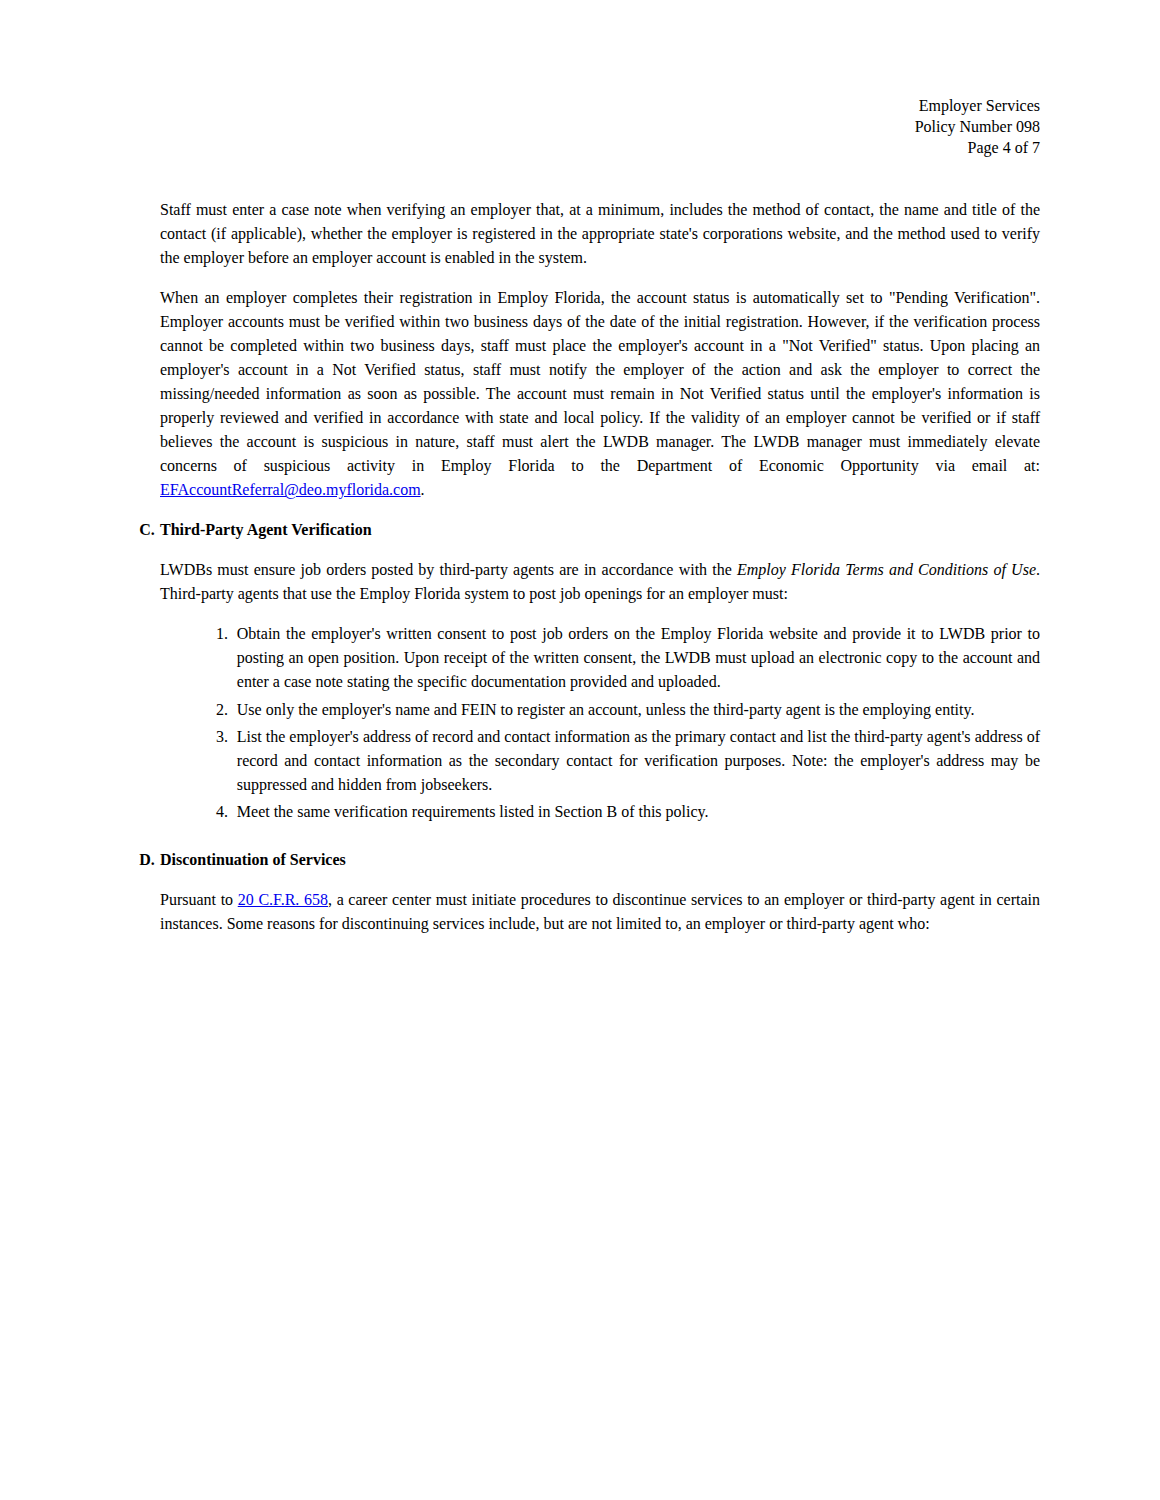Employer Services
Policy Number 098
Page 4 of 7
Staff must enter a case note when verifying an employer that, at a minimum, includes the method of contact, the name and title of the contact (if applicable), whether the employer is registered in the appropriate state's corporations website, and the method used to verify the employer before an employer account is enabled in the system.
When an employer completes their registration in Employ Florida, the account status is automatically set to "Pending Verification". Employer accounts must be verified within two business days of the date of the initial registration. However, if the verification process cannot be completed within two business days, staff must place the employer's account in a "Not Verified" status. Upon placing an employer's account in a Not Verified status, staff must notify the employer of the action and ask the employer to correct the missing/needed information as soon as possible. The account must remain in Not Verified status until the employer's information is properly reviewed and verified in accordance with state and local policy. If the validity of an employer cannot be verified or if staff believes the account is suspicious in nature, staff must alert the LWDB manager. The LWDB manager must immediately elevate concerns of suspicious activity in Employ Florida to the Department of Economic Opportunity via email at: EFAccountReferral@deo.myflorida.com.
C. Third-Party Agent Verification
LWDBs must ensure job orders posted by third-party agents are in accordance with the Employ Florida Terms and Conditions of Use. Third-party agents that use the Employ Florida system to post job openings for an employer must:
Obtain the employer's written consent to post job orders on the Employ Florida website and provide it to LWDB prior to posting an open position. Upon receipt of the written consent, the LWDB must upload an electronic copy to the account and enter a case note stating the specific documentation provided and uploaded.
Use only the employer's name and FEIN to register an account, unless the third-party agent is the employing entity.
List the employer's address of record and contact information as the primary contact and list the third-party agent's address of record and contact information as the secondary contact for verification purposes. Note: the employer's address may be suppressed and hidden from jobseekers.
Meet the same verification requirements listed in Section B of this policy.
D. Discontinuation of Services
Pursuant to 20 C.F.R. 658, a career center must initiate procedures to discontinue services to an employer or third-party agent in certain instances. Some reasons for discontinuing services include, but are not limited to, an employer or third-party agent who: